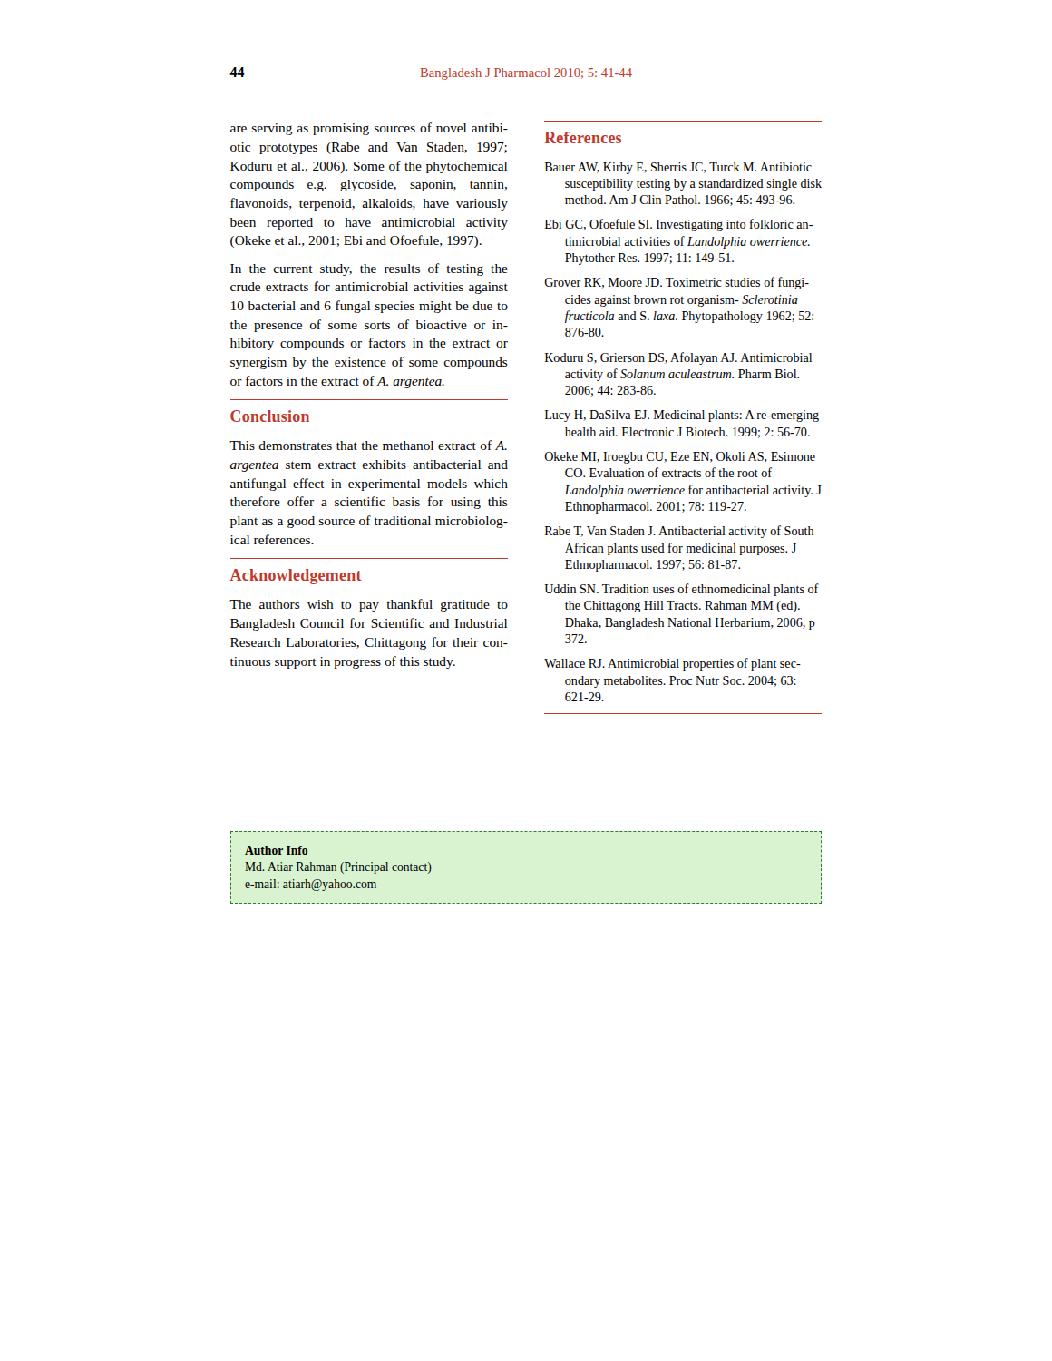44
Bangladesh J Pharmacol 2010; 5: 41-44
are serving as promising sources of novel antibiotic prototypes (Rabe and Van Staden, 1997; Koduru et al., 2006). Some of the phytochemical compounds e.g. glycoside, saponin, tannin, flavonoids, terpenoid, alkaloids, have variously been reported to have antimicrobial activity (Okeke et al., 2001; Ebi and Ofoefule, 1997).
In the current study, the results of testing the crude extracts for antimicrobial activities against 10 bacterial and 6 fungal species might be due to the presence of some sorts of bioactive or inhibitory compounds or factors in the extract or synergism by the existence of some compounds or factors in the extract of A. argentea.
Conclusion
This demonstrates that the methanol extract of A. argentea stem extract exhibits antibacterial and antifungal effect in experimental models which therefore offer a scientific basis for using this plant as a good source of traditional microbiological references.
Acknowledgement
The authors wish to pay thankful gratitude to Bangladesh Council for Scientific and Industrial Research Laboratories, Chittagong for their continuous support in progress of this study.
References
Bauer AW, Kirby E, Sherris JC, Turck M. Antibiotic susceptibility testing by a standardized single disk method. Am J Clin Pathol. 1966; 45: 493-96.
Ebi GC, Ofoefule SI. Investigating into folkloric antimicrobial activities of Landolphia owerrience. Phytother Res. 1997; 11: 149-51.
Grover RK, Moore JD. Toximetric studies of fungicides against brown rot organism- Sclerotinia fructicola and S. laxa. Phytopathology 1962; 52: 876-80.
Koduru S, Grierson DS, Afolayan AJ. Antimicrobial activity of Solanum aculeastrum. Pharm Biol. 2006; 44: 283-86.
Lucy H, DaSilva EJ. Medicinal plants: A re-emerging health aid. Electronic J Biotech. 1999; 2: 56-70.
Okeke MI, Iroegbu CU, Eze EN, Okoli AS, Esimone CO. Evaluation of extracts of the root of Landolphia owerrience for antibacterial activity. J Ethnopharmacol. 2001; 78: 119-27.
Rabe T, Van Staden J. Antibacterial activity of South African plants used for medicinal purposes. J Ethnopharmacol. 1997; 56: 81-87.
Uddin SN. Tradition uses of ethnomedicinal plants of the Chittagong Hill Tracts. Rahman MM (ed). Dhaka, Bangladesh National Herbarium, 2006, p 372.
Wallace RJ. Antimicrobial properties of plant secondary metabolites. Proc Nutr Soc. 2004; 63: 621-29.
Author Info
Md. Atiar Rahman (Principal contact)
e-mail: atiarh@yahoo.com